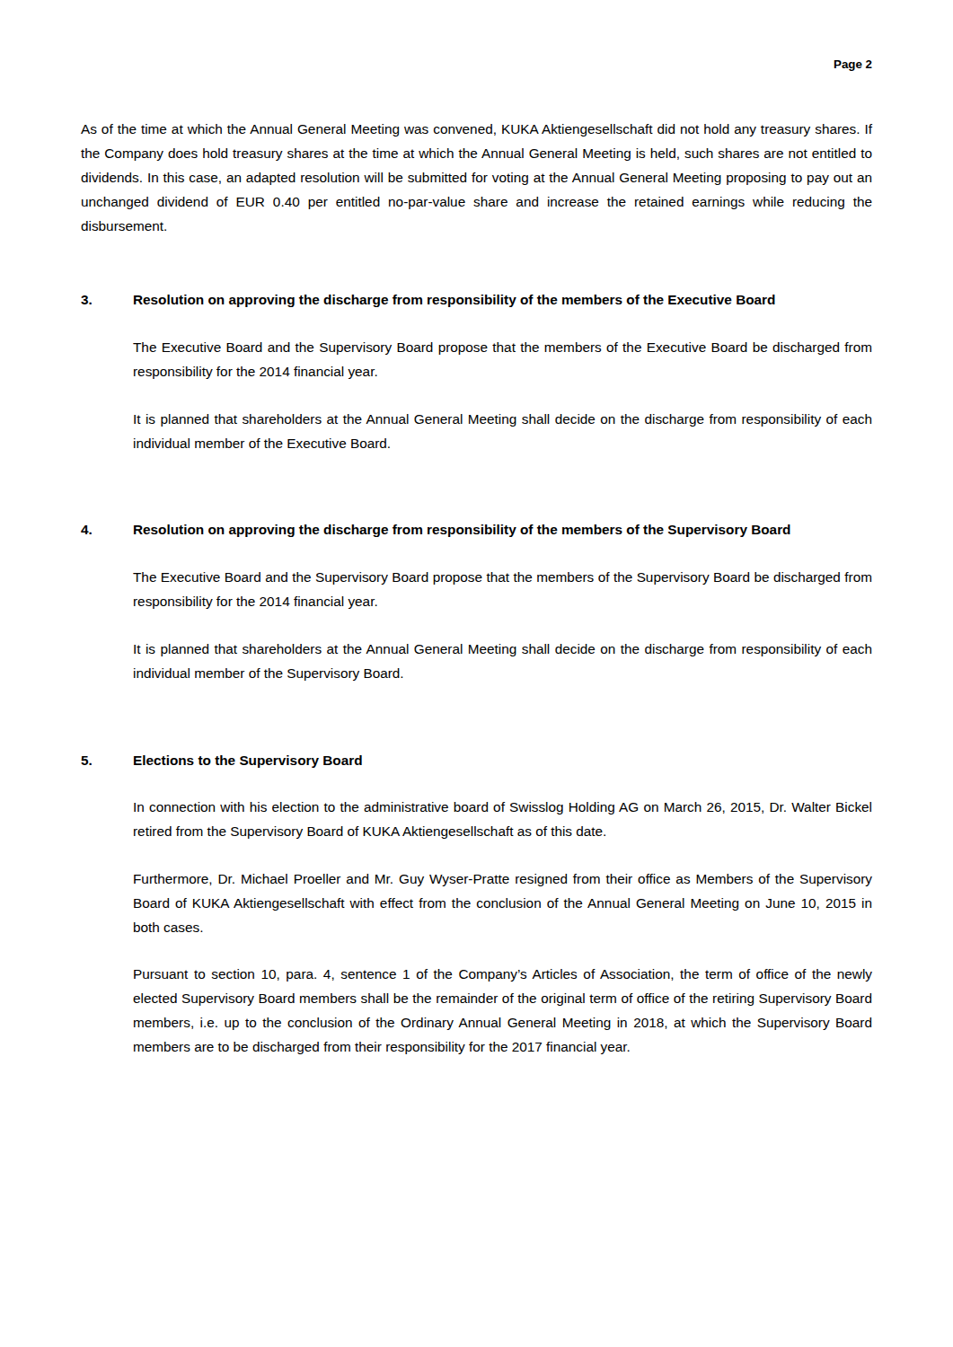Page 2
As of the time at which the Annual General Meeting was convened, KUKA Aktiengesellschaft did not hold any treasury shares. If the Company does hold treasury shares at the time at which the Annual General Meeting is held, such shares are not entitled to dividends. In this case, an adapted resolution will be submitted for voting at the Annual General Meeting proposing to pay out an unchanged dividend of EUR 0.40 per entitled no-par-value share and increase the retained earnings while reducing the disbursement.
3.
Resolution on approving the discharge from responsibility of the members of the Executive Board
The Executive Board and the Supervisory Board propose that the members of the Executive Board be discharged from responsibility for the 2014 financial year.
It is planned that shareholders at the Annual General Meeting shall decide on the discharge from responsibility of each individual member of the Executive Board.
4.
Resolution on approving the discharge from responsibility of the members of the Supervisory Board
The Executive Board and the Supervisory Board propose that the members of the Supervisory Board be discharged from responsibility for the 2014 financial year.
It is planned that shareholders at the Annual General Meeting shall decide on the discharge from responsibility of each individual member of the Supervisory Board.
5.
Elections to the Supervisory Board
In connection with his election to the administrative board of Swisslog Holding AG on March 26, 2015, Dr. Walter Bickel retired from the Supervisory Board of KUKA Aktiengesellschaft as of this date.
Furthermore, Dr. Michael Proeller and Mr. Guy Wyser-Pratte resigned from their office as Members of the Supervisory Board of KUKA Aktiengesellschaft with effect from the conclusion of the Annual General Meeting on June 10, 2015 in both cases.
Pursuant to section 10, para. 4, sentence 1 of the Company’s Articles of Association, the term of office of the newly elected Supervisory Board members shall be the remainder of the original term of office of the retiring Supervisory Board members, i.e. up to the conclusion of the Ordinary Annual General Meeting in 2018, at which the Supervisory Board members are to be discharged from their responsibility for the 2017 financial year.